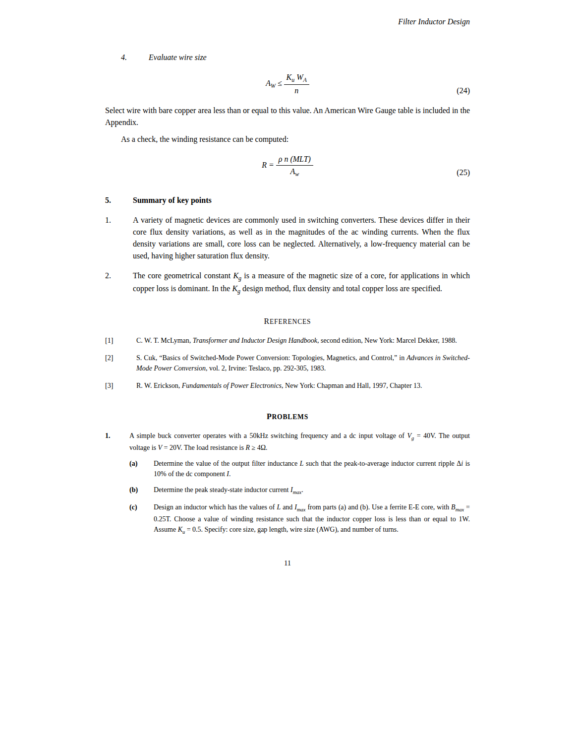Filter Inductor Design
4. Evaluate wire size
AW ≤ Ku WA n
(24)
Select wire with bare copper area less than or equal to this value. An American Wire Gauge table is included in the Appendix.
As a check, the winding resistance can be computed:
R = ρ n (MLT) Aw
(25)
5. Summary of key points
1. A variety of magnetic devices are commonly used in switching converters. These devices differ in their core flux density variations, as well as in the magnitudes of the ac winding currents. When the flux density variations are small, core loss can be neglected. Alternatively, a low-frequency material can be used, having higher saturation flux density.
2. The core geometrical constant Kg is a measure of the magnetic size of a core, for applications in which copper loss is dominant. In the Kg design method, flux density and total copper loss are specified.
REFERENCES
[1] C. W. T. McLyman, Transformer and Inductor Design Handbook, second edition, New York: Marcel Dekker, 1988.
[2] S. Cuk, “Basics of Switched-Mode Power Conversion: Topologies, Magnetics, and Control,” in Advances in Switched-Mode Power Conversion, vol. 2, Irvine: Teslaco, pp. 292-305, 1983.
[3] R. W. Erickson, Fundamentals of Power Electronics, New York: Chapman and Hall, 1997, Chapter 13.
PROBLEMS
1. A simple buck converter operates with a 50kHz switching frequency and a dc input voltage of Vg = 40V. The output voltage is V = 20V. The load resistance is R ≥ 4Ω.
(a) Determine the value of the output filter inductance L such that the peak-to-average inductor current ripple Δi is 10% of the dc component I.
(b) Determine the peak steady-state inductor current Imax.
(c) Design an inductor which has the values of L and Imax from parts (a) and (b). Use a ferrite E-E core, with Bmax = 0.25T. Choose a value of winding resistance such that the inductor copper loss is less than or equal to 1W. Assume Ku = 0.5. Specify: core size, gap length, wire size (AWG), and number of turns.
11